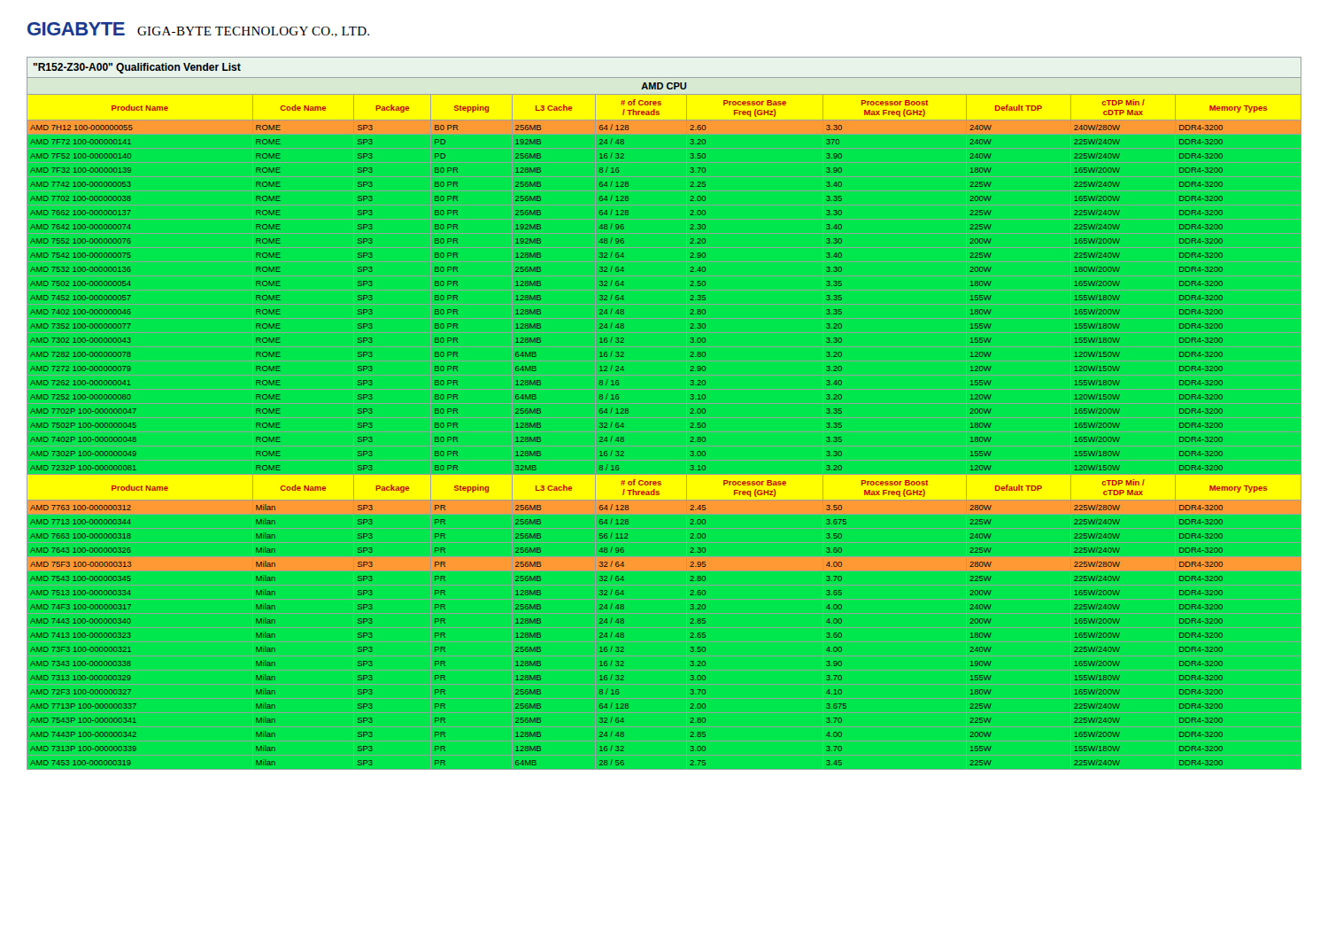GIGABYTE GIGA-BYTE TECHNOLOGY CO., LTD.
| "R152-Z30-A00" Qualification Vender List |
| AMD CPU |
| Product Name | Code Name | Package | Stepping | L3 Cache | # of Cores / Threads | Processor Base Freq (GHz) | Processor Boost Max Freq (GHz) | Default TDP | cTDP Min / cDTP Max | Memory Types |
| AMD 7H12 100-000000055 | ROME | SP3 | B0 PR | 256MB | 64 / 128 | 2.60 | 3.30 | 240W | 240W/280W | DDR4-3200 |
| AMD 7F72 100-000000141 | ROME | SP3 | PD | 192MB | 24 / 48 | 3.20 | 370 | 240W | 225W/240W | DDR4-3200 |
| AMD 7F52 100-000000140 | ROME | SP3 | PD | 256MB | 16 / 32 | 3.50 | 3.90 | 240W | 225W/240W | DDR4-3200 |
| AMD 7F32 100-000000139 | ROME | SP3 | B0 PR | 128MB | 8 / 16 | 3.70 | 3.90 | 180W | 165W/200W | DDR4-3200 |
| AMD 7742 100-000000053 | ROME | SP3 | B0 PR | 256MB | 64 / 128 | 2.25 | 3.40 | 225W | 225W/240W | DDR4-3200 |
| AMD 7702 100-000000038 | ROME | SP3 | B0 PR | 256MB | 64 / 128 | 2.00 | 3.35 | 200W | 165W/200W | DDR4-3200 |
| AMD 7662 100-000000137 | ROME | SP3 | B0 PR | 256MB | 64 / 128 | 2.00 | 3.30 | 225W | 225W/240W | DDR4-3200 |
| AMD 7642 100-000000074 | ROME | SP3 | B0 PR | 192MB | 48 / 96 | 2.30 | 3.40 | 225W | 225W/240W | DDR4-3200 |
| AMD 7552 100-000000076 | ROME | SP3 | B0 PR | 192MB | 48 / 96 | 2.20 | 3.30 | 200W | 165W/200W | DDR4-3200 |
| AMD 7542 100-000000075 | ROME | SP3 | B0 PR | 128MB | 32 / 64 | 2.90 | 3.40 | 225W | 225W/240W | DDR4-3200 |
| AMD 7532 100-000000136 | ROME | SP3 | B0 PR | 256MB | 32 / 64 | 2.40 | 3.30 | 200W | 180W/200W | DDR4-3200 |
| AMD 7502 100-000000054 | ROME | SP3 | B0 PR | 128MB | 32 / 64 | 2.50 | 3.35 | 180W | 165W/200W | DDR4-3200 |
| AMD 7452 100-000000057 | ROME | SP3 | B0 PR | 128MB | 32 / 64 | 2.35 | 3.35 | 155W | 155W/180W | DDR4-3200 |
| AMD 7402 100-000000046 | ROME | SP3 | B0 PR | 128MB | 24 / 48 | 2.80 | 3.35 | 180W | 165W/200W | DDR4-3200 |
| AMD 7352 100-000000077 | ROME | SP3 | B0 PR | 128MB | 24 / 48 | 2.30 | 3.20 | 155W | 155W/180W | DDR4-3200 |
| AMD 7302 100-000000043 | ROME | SP3 | B0 PR | 128MB | 16 / 32 | 3.00 | 3.30 | 155W | 155W/180W | DDR4-3200 |
| AMD 7282 100-000000078 | ROME | SP3 | B0 PR | 64MB | 16 / 32 | 2.80 | 3.20 | 120W | 120W/150W | DDR4-3200 |
| AMD 7272 100-000000079 | ROME | SP3 | B0 PR | 64MB | 12 / 24 | 2.90 | 3.20 | 120W | 120W/150W | DDR4-3200 |
| AMD 7262 100-000000041 | ROME | SP3 | B0 PR | 128MB | 8 / 16 | 3.20 | 3.40 | 155W | 155W/180W | DDR4-3200 |
| AMD 7252 100-000000080 | ROME | SP3 | B0 PR | 64MB | 8 / 16 | 3.10 | 3.20 | 120W | 120W/150W | DDR4-3200 |
| AMD 7702P 100-000000047 | ROME | SP3 | B0 PR | 256MB | 64 / 128 | 2.00 | 3.35 | 200W | 165W/200W | DDR4-3200 |
| AMD 7502P 100-000000045 | ROME | SP3 | B0 PR | 128MB | 32 / 64 | 2.50 | 3.35 | 180W | 165W/200W | DDR4-3200 |
| AMD 7402P 100-000000048 | ROME | SP3 | B0 PR | 128MB | 24 / 48 | 2.80 | 3.35 | 180W | 165W/200W | DDR4-3200 |
| AMD 7302P 100-000000049 | ROME | SP3 | B0 PR | 128MB | 16 / 32 | 3.00 | 3.30 | 155W | 155W/180W | DDR4-3200 |
| AMD 7232P 100-000000081 | ROME | SP3 | B0 PR | 32MB | 8 / 16 | 3.10 | 3.20 | 120W | 120W/150W | DDR4-3200 |
| Product Name | Code Name | Package | Stepping | L3 Cache | # of Cores / Threads | Processor Base Freq (GHz) | Processor Boost Max Freq (GHz) | Default TDP | cTDP Min / cTDP Max | Memory Types |
| AMD 7763 100-000000312 | Milan | SP3 | PR | 256MB | 64 / 128 | 2.45 | 3.50 | 280W | 225W/280W | DDR4-3200 |
| AMD 7713 100-000000344 | Milan | SP3 | PR | 256MB | 64 / 128 | 2.00 | 3.675 | 225W | 225W/240W | DDR4-3200 |
| AMD 7663 100-000000318 | Milan | SP3 | PR | 256MB | 56 / 112 | 2.00 | 3.50 | 240W | 225W/240W | DDR4-3200 |
| AMD 7643 100-000000326 | Milan | SP3 | PR | 256MB | 48 / 96 | 2.30 | 3.60 | 225W | 225W/240W | DDR4-3200 |
| AMD 75F3 100-000000313 | Milan | SP3 | PR | 256MB | 32 / 64 | 2.95 | 4.00 | 280W | 225W/280W | DDR4-3200 |
| AMD 7543 100-000000345 | Milan | SP3 | PR | 256MB | 32 / 64 | 2.80 | 3.70 | 225W | 225W/240W | DDR4-3200 |
| AMD 7513 100-000000334 | Milan | SP3 | PR | 128MB | 32 / 64 | 2.60 | 3.65 | 200W | 165W/200W | DDR4-3200 |
| AMD 74F3 100-000000317 | Milan | SP3 | PR | 256MB | 24 / 48 | 3.20 | 4.00 | 240W | 225W/240W | DDR4-3200 |
| AMD 7443 100-000000340 | Milan | SP3 | PR | 128MB | 24 / 48 | 2.85 | 4.00 | 200W | 165W/200W | DDR4-3200 |
| AMD 7413 100-000000323 | Milan | SP3 | PR | 128MB | 24 / 48 | 2.65 | 3.60 | 180W | 165W/200W | DDR4-3200 |
| AMD 73F3 100-000000321 | Milan | SP3 | PR | 256MB | 16 / 32 | 3.50 | 4.00 | 240W | 225W/240W | DDR4-3200 |
| AMD 7343 100-000000338 | Milan | SP3 | PR | 128MB | 16 / 32 | 3.20 | 3.90 | 190W | 165W/200W | DDR4-3200 |
| AMD 7313 100-000000329 | Milan | SP3 | PR | 128MB | 16 / 32 | 3.00 | 3.70 | 155W | 155W/180W | DDR4-3200 |
| AMD 72F3 100-000000327 | Milan | SP3 | PR | 256MB | 8 / 16 | 3.70 | 4.10 | 180W | 165W/200W | DDR4-3200 |
| AMD 7713P 100-000000337 | Milan | SP3 | PR | 256MB | 64 / 128 | 2.00 | 3.675 | 225W | 225W/240W | DDR4-3200 |
| AMD 7543P 100-000000341 | Milan | SP3 | PR | 256MB | 32 / 64 | 2.80 | 3.70 | 225W | 225W/240W | DDR4-3200 |
| AMD 7443P 100-000000342 | Milan | SP3 | PR | 128MB | 24 / 48 | 2.85 | 4.00 | 200W | 165W/200W | DDR4-3200 |
| AMD 7313P 100-000000339 | Milan | SP3 | PR | 128MB | 16 / 32 | 3.00 | 3.70 | 155W | 155W/180W | DDR4-3200 |
| AMD 7453 100-000000319 | Milan | SP3 | PR | 64MB | 28 / 56 | 2.75 | 3.45 | 225W | 225W/240W | DDR4-3200 |